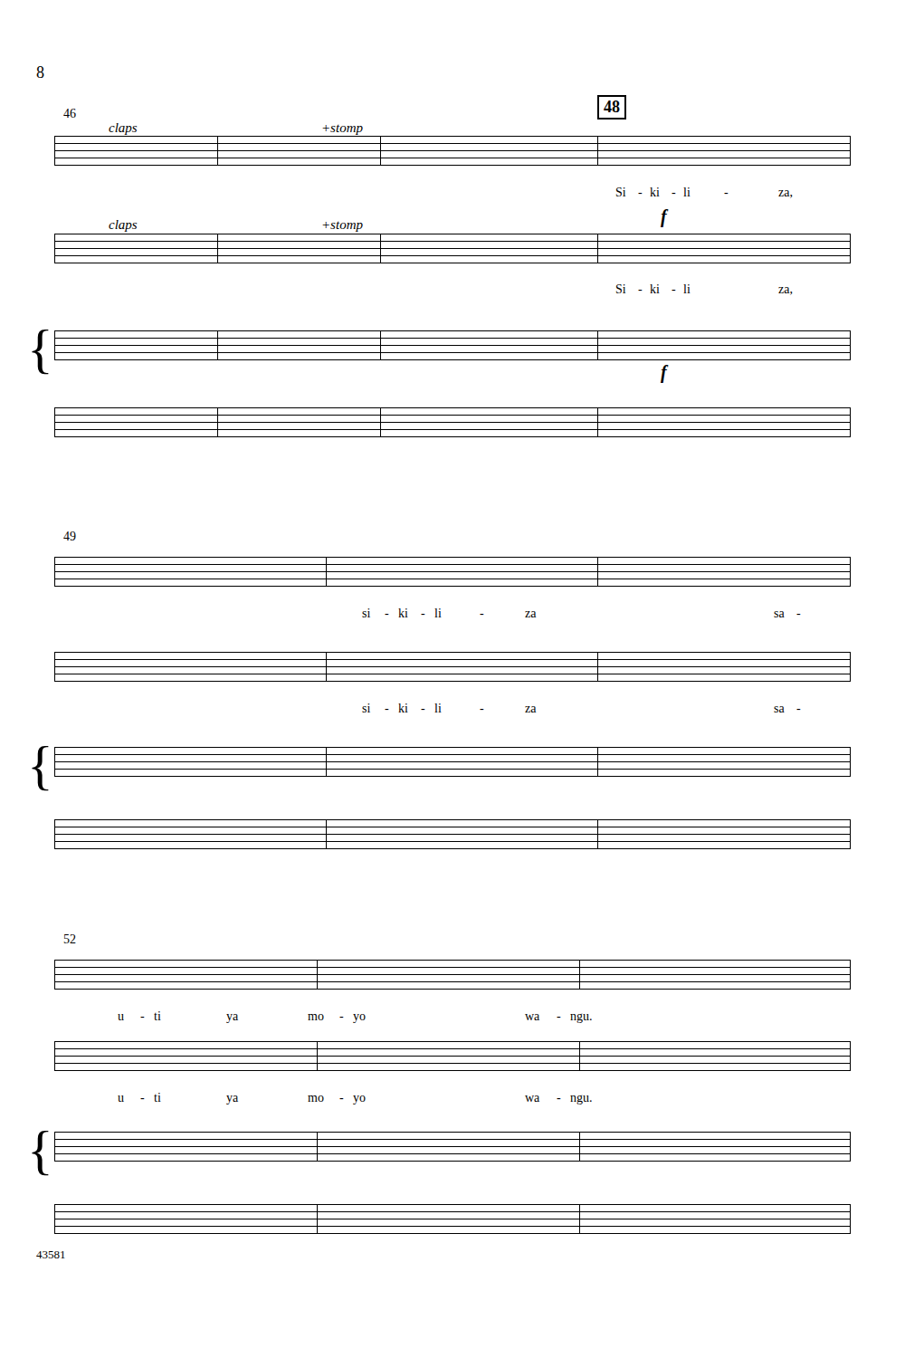8
46
48
claps
+stomp
claps
+stomp
f
f
Si
-
ki
-
li
-
za,
Si
-
ki
-
li
za,
{
49
si
-
ki
-
li
-
za
sa
-
si
-
ki
-
li
-
za
sa
-
{
52
u
-
ti
ya
mo
-
yo
wa
-
ngu.
u
-
ti
ya
mo
-
yo
wa
-
ngu.
{
43581